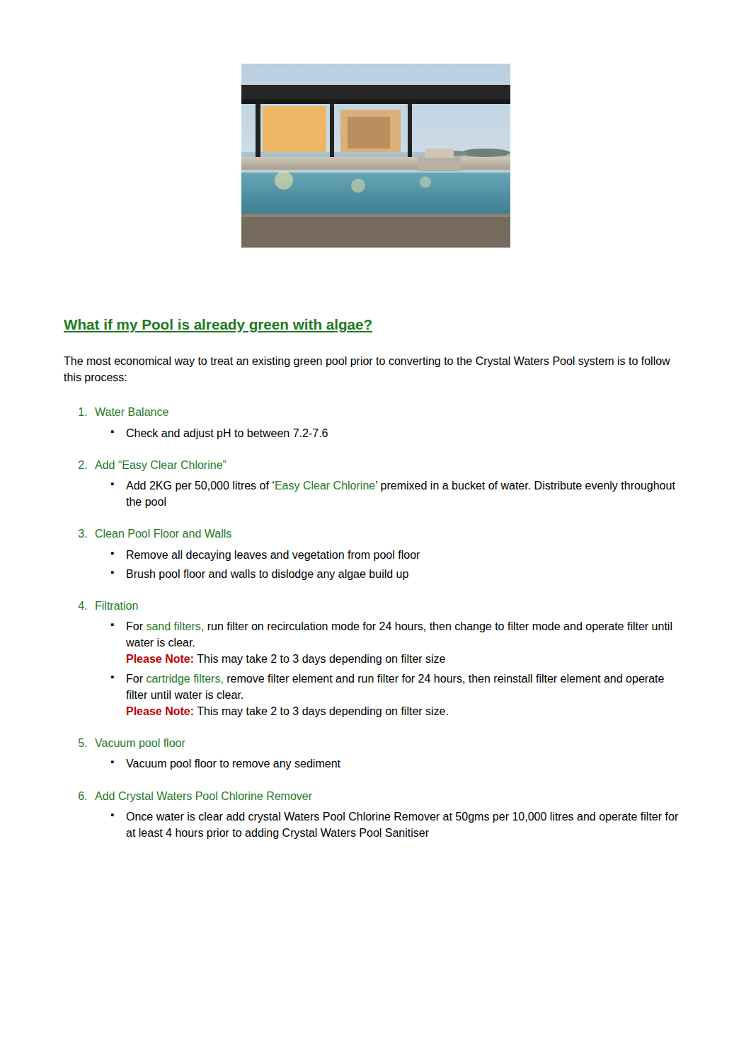What if my Pool is already green with algae?
The most economical way to treat an existing green pool prior to converting to the Crystal Waters Pool system is to follow this process:
Water Balance
Check and adjust pH to between 7.2-7.6
Add “Easy Clear Chlorine”
Add 2KG per 50,000 litres of ‘Easy Clear Chlorine’ premixed in a bucket of water. Distribute evenly throughout the pool
Clean Pool Floor and Walls
Remove all decaying leaves and vegetation from pool floor
Brush pool floor and walls to dislodge any algae build up
Filtration
For sand filters, run filter on recirculation mode for 24 hours, then change to filter mode and operate filter until water is clear.
Please Note: This may take 2 to 3 days depending on filter size
For cartridge filters, remove filter element and run filter for 24 hours, then reinstall filter element and operate filter until water is clear.
Please Note: This may take 2 to 3 days depending on filter size.
Vacuum pool floor
Vacuum pool floor to remove any sediment
Add Crystal Waters Pool Chlorine Remover
Once water is clear add crystal Waters Pool Chlorine Remover at 50gms per 10,000 litres and operate filter for at least 4 hours prior to adding Crystal Waters Pool Sanitiser